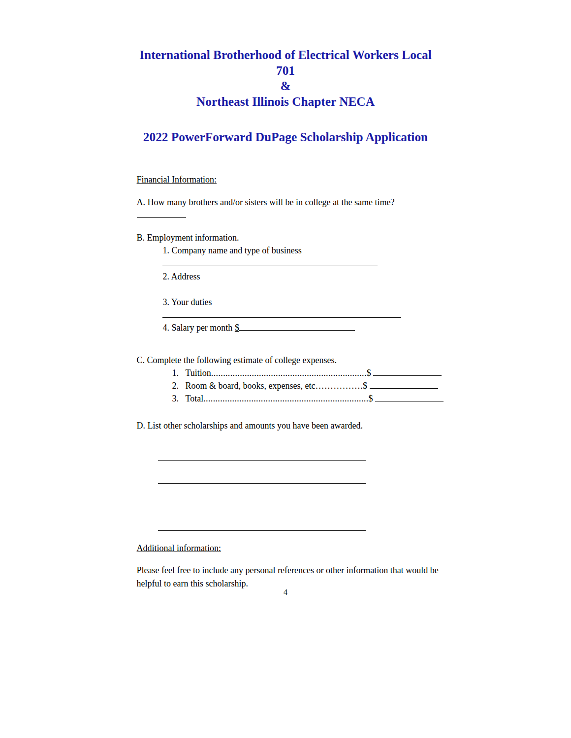International Brotherhood of Electrical Workers Local 701
&
Northeast Illinois Chapter NECA
2022 PowerForward DuPage Scholarship Application
Financial Information:
A. How many brothers and/or sisters will be in college at the same time?
B. Employment information.
1. Company name and type of business
2. Address
3. Your duties
4. Salary per month $
C. Complete the following estimate of college expenses.
1. Tuition.................................................................$
2. Room & board, books, expenses, etc…………….$
3. Total.....................................................................$
D. List other scholarships and amounts you have been awarded.
Additional information:
Please feel free to include any personal references or other information that would be helpful to earn this scholarship.
4